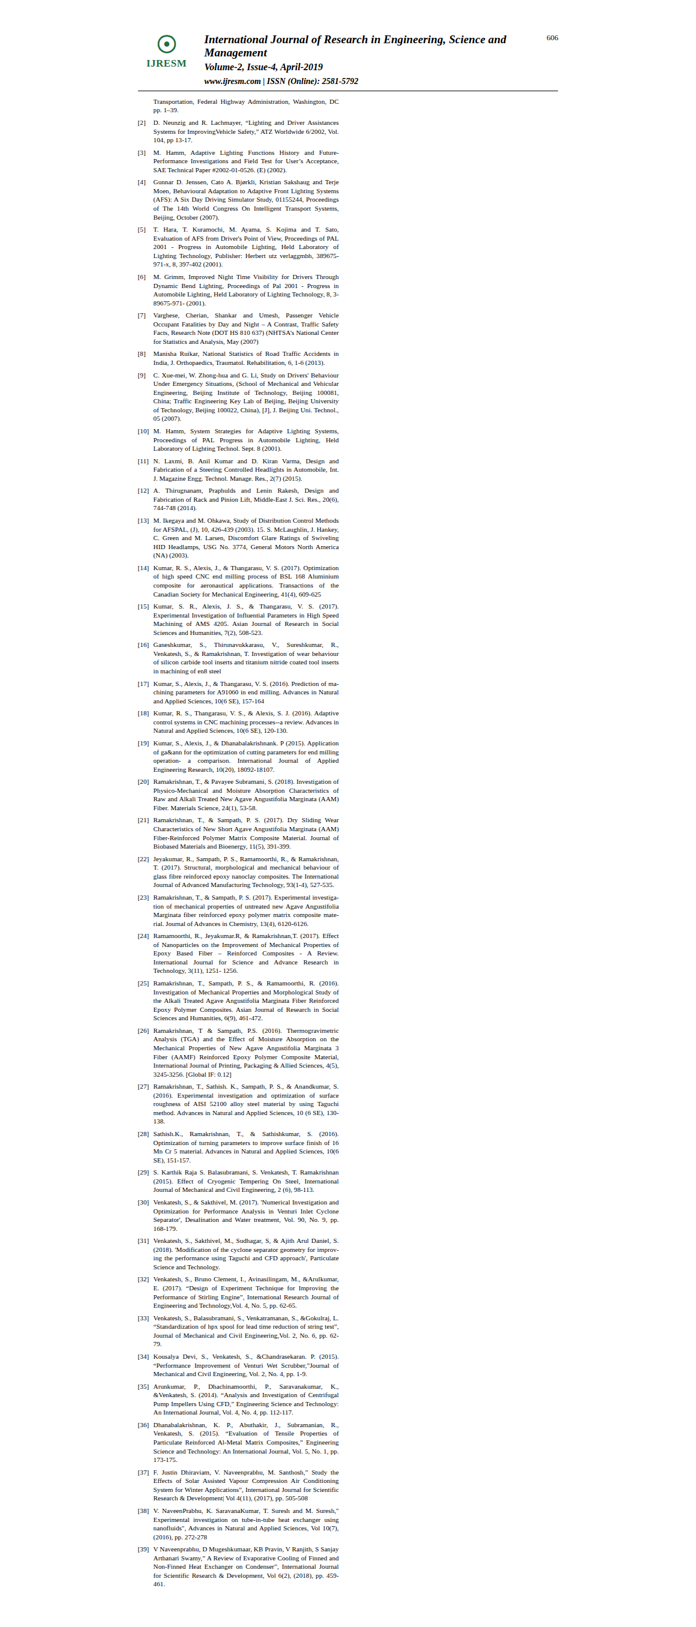☉ IJRESM
International Journal of Research in Engineering, Science and Management
Volume-2, Issue-4, April-2019
www.ijresm.com | ISSN (Online): 2581-5792
606
Transportation, Federal Highway Administration, Washington, DC pp. 1–39.
[2] D. Neunzig and R. Lachmayer, “Lighting and Driver Assistances Systems for ImprovingVehicle Safety,” ATZ Worldwide 6/2002, Vol. 104, pp 13-17.
[3] M. Hamm, Adaptive Lighting Functions History and Future-Performance Investigations and Field Test for User’s Acceptance, SAE Technical Paper #2002-01-0526. (E) (2002).
[4] Gunnar D. Jenssen, Cato A. Bjørkli, Kristian Sakshaug and Terje Moen, Behavioural Adaptation to Adaptive Front Lighting Systems (AFS): A Six Day Driving Simulator Study, 01155244, Proceedings of The 14th World Congress On Intelligent Transport Systems, Beijing, October (2007).
[5] T. Hara, T. Kuramochi, M. Ayama, S. Kojima and T. Sato, Evaluation of AFS from Driver's Point of View, Proceedings of PAL 2001 - Progress in Automobile Lighting, Held Laboratory of Lighting Technology, Publisher: Herbert utz verlaggmbh, 389675-971-x, 8, 397-402 (2001).
[6] M. Grimm, Improved Night Time Visibility for Drivers Through Dynamic Bend Lighting, Proceedings of Pal 2001 - Progress in Automobile Lighting, Held Laboratory of Lighting Technology, 8, 3-89675-971- (2001).
[7] Varghese, Cherian, Shankar and Umesh, Passenger Vehicle Occupant Fatalities by Day and Night – A Contrast, Traffic Safety Facts, Research Note (DOT HS 810 637) (NHTSA’s National Center for Statistics and Analysis, May (2007)
[8] Manisha Ruikar, National Statistics of Road Traffic Accidents in India, J. Orthopaedics, Traumatol. Rehabilitation, 6, 1-6 (2013).
[9] C. Xue-mei, W. Zhong-hua and G. Li, Study on Drivers' Behaviour Under Emergency Situations, (School of Mechanical and Vehicular Engineering, Beijing Institute of Technology, Beijing 100081, China; Traffic Engineering Key Lab of Beijing, Beijing University of Technology, Beijing 100022, China), [J], J. Beijing Uni. Technol., 05 (2007).
[10] M. Hamm, System Strategies for Adaptive Lighting Systems, Proceedings of PAL Progress in Automobile Lighting, Held Laboratory of Lighting Technol. Sept. 8 (2001).
[11] N. Laxmi, B. Anil Kumar and D. Kiran Varma, Design and Fabrication of a Steering Controlled Headlights in Automobile, Int. J. Magazine Engg. Technol. Manage. Res., 2(7) (2015).
[12] A. Thirugnanam, Praphulds and Lenin Rakesh, Design and Fabrication of Rack and Pinion Lift, Middle-East J. Sci. Res., 20(6), 744-748 (2014).
[13] M. Ikegaya and M. Ohkawa, Study of Distribution Control Methods for AFSPAL, (J), 10, 426-439 (2003). 15. S. McLaughlin, J. Hankey, C. Green and M. Larsen, Discomfort Glare Ratings of Swiveling HID Headlamps, USG No. 3774, General Motors North America (NA) (2003).
[14] Kumar, R. S., Alexis, J., & Thangarasu, V. S. (2017). Optimization of high speed CNC end milling process of BSL 168 Aluminium composite for aeronautical applications. Transactions of the Canadian Society for Mechanical Engineering, 41(4), 609-625
[15] Kumar, S. R., Alexis, J. S., & Thangarasu, V. S. (2017). Experimental Investigation of Influential Parameters in High Speed Machining of AMS 4205. Asian Journal of Research in Social Sciences and Humanities, 7(2), 508-523.
[16] Ganeshkumar, S., Thirunavukkarasu, V., Sureshkumar, R., Venkatesh, S., & Ramakrishnan, T. Investigation of wear behaviour of silicon carbide tool inserts and titanium nitride coated tool inserts in machining of en8 steel
[17] Kumar, S., Alexis, J., & Thangarasu, V. S. (2016). Prediction of machining parameters for A91060 in end milling. Advances in Natural and Applied Sciences, 10(6 SE), 157-164
[18] Kumar, R. S., Thangarasu, V. S., & Alexis, S. J. (2016). Adaptive control systems in CNC machining processes--a review. Advances in Natural and Applied Sciences, 10(6 SE), 120-130.
[19] Kumar, S., Alexis, J., & Dhanabalakrishnank. P (2015). Application of ga&ann for the optimization of cutting parameters for end milling operation- a comparison. International Journal of Applied Engineering Research, 10(20), 18092-18107.
[20] Ramakrishnan, T., & Pavayee Subramani, S. (2018). Investigation of Physico-Mechanical and Moisture Absorption Characteristics of Raw and Alkali Treated New Agave Angustifolia Marginata (AAM) Fiber. Materials Science, 24(1), 53-58.
[21] Ramakrishnan, T., & Sampath, P. S. (2017). Dry Sliding Wear Characteristics of New Short Agave Angustifolia Marginata (AAM) Fiber-Reinforced Polymer Matrix Composite Material. Journal of Biobased Materials and Bioenergy, 11(5), 391-399.
[22] Jeyakumar, R., Sampath, P. S., Ramamoorthi, R., & Ramakrishnan, T. (2017). Structural, morphological and mechanical behaviour of glass fibre reinforced epoxy nanoclay composites. The International Journal of Advanced Manufacturing Technology, 93(1-4), 527-535.
[23] Ramakrishnan, T., & Sampath, P. S. (2017). Experimental investigation of mechanical properties of untreated new Agave Angustifolia Marginata fiber reinforced epoxy polymer matrix composite material. Journal of Advances in Chemistry, 13(4), 6120-6126.
[24] Ramamoorthi, R., Jeyakumar.R, & Ramakrishnan,T. (2017). Effect of Nanoparticles on the Improvement of Mechanical Properties of Epoxy Based Fiber – Reinforced Composites - A Review. International Journal for Science and Advance Research in Technology, 3(11), 1251- 1256.
[25] Ramakrishnan, T., Sampath, P. S., & Ramamoorthi, R. (2016). Investigation of Mechanical Properties and Morphological Study of the Alkali Treated Agave Angustifolia Marginata Fiber Reinforced Epoxy Polymer Composites. Asian Journal of Research in Social Sciences and Humanities, 6(9), 461-472.
[26] Ramakrishnan, T & Sampath, P.S. (2016). Thermogravimetric Analysis (TGA) and the Effect of Moisture Absorption on the Mechanical Properties of New Agave Angustifolia Marginata 3 Fiber (AAMF) Reinforced Epoxy Polymer Composite Material, International Journal of Printing, Packaging & Allied Sciences, 4(5), 3245-3256. [Global IF: 0.12]
[27] Ramakrishnan, T., Sathish. K., Sampath, P. S., & Anandkumar, S. (2016). Experimental investigation and optimization of surface roughness of AISI 52100 alloy steel material by using Taguchi method. Advances in Natural and Applied Sciences, 10 (6 SE), 130-138.
[28] Sathish.K., Ramakrishnan, T., & Sathishkumar, S. (2016). Optimization of turning parameters to improve surface finish of 16 Mn Cr 5 material. Advances in Natural and Applied Sciences, 10(6 SE), 151-157.
[29] S. Karthik Raja S. Balasubramani, S. Venkatesh, T. Ramakrishnan (2015). Effect of Cryogenic Tempering On Steel, International Journal of Mechanical and Civil Engineering, 2 (6), 98-113.
[30] Venkatesh, S., & Sakthivel, M. (2017). 'Numerical Investigation and Optimization for Performance Analysis in Venturi Inlet Cyclone Separator', Desalination and Water treatment, Vol. 90, No. 9, pp. 168-179.
[31] Venkatesh, S., Sakthivel, M., Sudhagar, S, & Ajith Arul Daniel, S. (2018). 'Modification of the cyclone separator geometry for improving the performance using Taguchi and CFD approach', Particulate Science and Technology.
[32] Venkatesh, S., Bruno Clement, I., Avinasilingam, M., &Arulkumar, E. (2017). “Design of Experiment Technique for Improving the Performance of Stirling Engine”, International Research Journal of Engineering and Technology,Vol. 4, No. 5, pp. 62-65.
[33] Venkatesh, S., Balasubramani, S., Venkatramanan, S., &Gokulraj, L. “Standardization of hpx spool for lead time reduction of string test”, Journal of Mechanical and Civil Engineering,Vol. 2, No. 6, pp. 62-79.
[34] Kousalya Devi, S., Venkatesh, S., &Chandrasekaran. P. (2015). “Performance Improvement of Venturi Wet Scrubber,”Journal of Mechanical and Civil Engineering, Vol. 2, No. 4, pp. 1-9.
[35] Arunkumar, P., Dhachinamoorthi, P., Saravanakumar, K., &Venkatesh, S. (2014). “Analysis and Investigation of Centrifugal Pump Impellers Using CFD,” Engineering Science and Technology: An International Journal, Vol. 4, No. 4, pp. 112-117.
[36] Dhanabalakrishnan, K. P., Abuthakir, J., Subramanian, R., Venkatesh, S. (2015). “Evaluation of Tensile Properties of Particulate Reinforced Al-Metal Matrix Composites,” Engineering Science and Technology: An International Journal, Vol. 5, No. 1, pp. 173-175.
[37] F. Justin Dhiraviam, V. Naveenprabhu, M. Santhosh,” Study the Effects of Solar Assisted Vapour Compression Air Conditioning System for Winter Applications”, International Journal for Scientific Research & Development| Vol 4(11), (2017), pp. 505-508
[38] V. NaveenPrabhu, K. SaravanaKumar, T. Suresh and M. Suresh," Experimental investigation on tube-in-tube heat exchanger using nanofluids", Advances in Natural and Applied Sciences, Vol 10(7), (2016), pp. 272-278
[39] V Naveenprabhu, D Mugeshkumaar, KB Pravin, V Ranjith, S Sanjay Arthanari Swamy,” A Review of Evaporative Cooling of Finned and Non-Finned Heat Exchanger on Condenser”, International Journal for Scientific Research & Development, Vol 6(2), (2018), pp. 459-461.